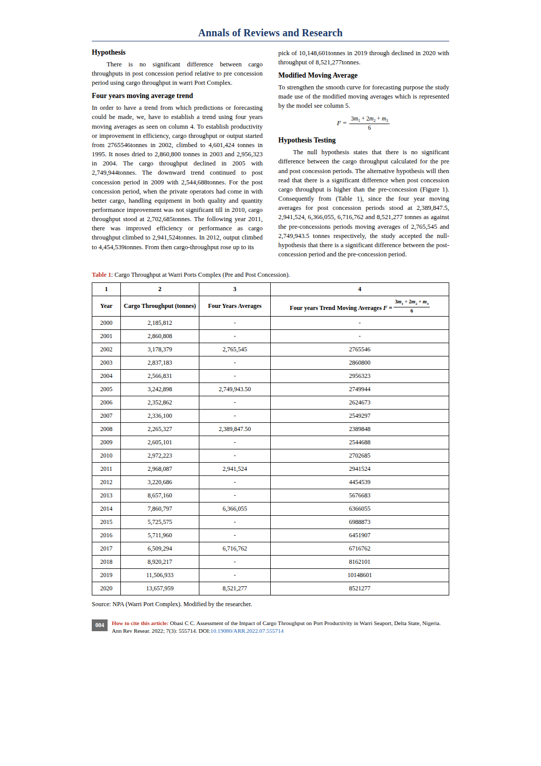Annals of Reviews and Research
Hypothesis
There is no significant difference between cargo throughputs in post concession period relative to pre concession period using cargo throughput in warri Port Complex.
Four years moving average trend
In order to have a trend from which predictions or forecasting could be made, we, have to establish a trend using four years moving averages as seen on column 4. To establish productivity or improvement in efficiency, cargo throughput or output started from 2765546tonnes in 2002, climbed to 4,601,424 tonnes in 1995. It noses dried to 2,860,800 tonnes in 2003 and 2,956,323 in 2004. The cargo throughput declined in 2005 with 2,749,944tonnes. The downward trend continued to post concession period in 2009 with 2,544,688tonnes. For the post concession period, when the private operators had come in with better cargo, handling equipment in both quality and quantity performance improvement was not significant till in 2010, cargo throughput stood at 2,702,685tonnes. The following year 2011, there was improved efficiency or performance as cargo throughput climbed to 2,941,524tonnes. In 2012, output climbed to 4,454,539tonnes. From then cargo-throughput rose up to its
pick of 10,148,601tonnes in 2019 through declined in 2020 with throughput of 8,521,277tonnes.
Modified Moving Average
To strengthen the smooth curve for forecasting purpose the study made use of the modified moving averages which is represented by the model see column 5.
F = 3m1 + 2m2 + m36
Hypothesis Testing
The null hypothesis states that there is no significant difference between the cargo throughput calculated for the pre and post concession periods. The alternative hypothesis will then read that there is a significant difference when post concession cargo throughput is higher than the pre-concession (Figure 1). Consequently from (Table 1), since the four year moving averages for post concession periods stood at 2,389,847.5, 2,941,524, 6,366,055, 6,716,762 and 8,521,277 tonnes as against the pre-concessions periods moving averages of 2,765,545 and 2,749,943.5 tonnes respectively, the study accepted the null-hypothesis that there is a significant difference between the post-concession period and the pre-concession period.
Table 1: Cargo Throughput at Warri Ports Complex (Pre and Post Concession).
| 1 | 2 | 3 | 4 |
| --- | --- | --- | --- |
| Year | Cargo Throughput (tonnes) | Four Years Averages | Four years Trend Moving Averages F = 3 m 1 + 2 m 2 + m 3 6 |
| 2000 | 2,185,812 | - | - |
| 2001 | 2,860,808 | - | - |
| 2002 | 3,178,379 | 2,765,545 | 2765546 |
| 2003 | 2,837,183 | - | 2860800 |
| 2004 | 2,566,831 | - | 2956323 |
| 2005 | 3,242,898 | 2,749,943.50 | 2749944 |
| 2006 | 2,352,862 | - | 2624673 |
| 2007 | 2,336,100 | - | 2549297 |
| 2008 | 2,265,327 | 2,389,847.50 | 2389848 |
| 2009 | 2,605,101 | - | 2544688 |
| 2010 | 2,972,223 | - | 2702685 |
| 2011 | 2,968,087 | 2,941,524 | 2941524 |
| 2012 | 3,220,686 | - | 4454539 |
| 2013 | 8,657,160 | - | 5676683 |
| 2014 | 7,860,797 | 6,366,055 | 6366055 |
| 2015 | 5,725,575 | - | 6988873 |
| 2016 | 5,711,960 | - | 6451907 |
| 2017 | 6,509,294 | 6,716,762 | 6716762 |
| 2018 | 8,920,217 | - | 8162101 |
| 2019 | 11,506,933 | - | 10148601 |
| 2020 | 13,657,959 | 8,521,277 | 8521277 |
Source: NPA (Warri Port Complex). Modified by the researcher.
004
How to cite this article: Obasi C C. Assessment of the Impact of Cargo Throughput on Port Productivity in Warri Seaport, Delta State, Nigeria. Ann Rev Resear. 2022; 7(3): 555714. DOI:10.19080/ARR.2022.07.555714